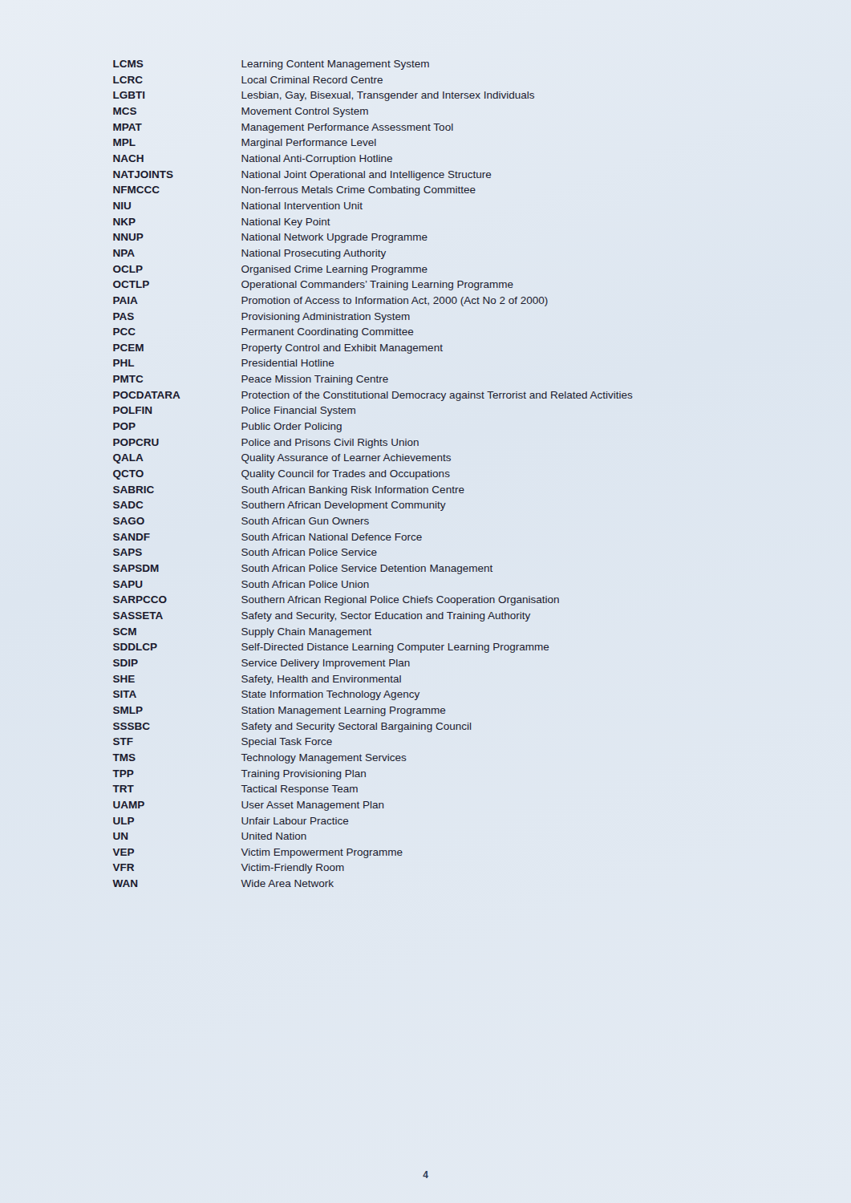| LCMS | Learning Content Management System |
| LCRC | Local Criminal Record Centre |
| LGBTI | Lesbian, Gay, Bisexual, Transgender and Intersex Individuals |
| MCS | Movement Control System |
| MPAT | Management Performance Assessment Tool |
| MPL | Marginal Performance Level |
| NACH | National Anti-Corruption Hotline |
| NATJOINTS | National Joint Operational and Intelligence Structure |
| NFMCCC | Non-ferrous Metals Crime Combating Committee |
| NIU | National Intervention Unit |
| NKP | National Key Point |
| NNUP | National Network Upgrade Programme |
| NPA | National Prosecuting Authority |
| OCLP | Organised Crime Learning Programme |
| OCTLP | Operational Commanders’ Training Learning Programme |
| PAIA | Promotion of Access to Information Act, 2000 (Act No 2 of 2000) |
| PAS | Provisioning Administration System |
| PCC | Permanent Coordinating Committee |
| PCEM | Property Control and Exhibit Management |
| PHL | Presidential Hotline |
| PMTC | Peace Mission Training Centre |
| POCDATARA | Protection of the Constitutional Democracy against Terrorist and Related Activities |
| POLFIN | Police Financial System |
| POP | Public Order Policing |
| POPCRU | Police and Prisons Civil Rights Union |
| QALA | Quality Assurance of Learner Achievements |
| QCTO | Quality Council for Trades and Occupations |
| SABRIC | South African Banking Risk Information Centre |
| SADC | Southern African Development Community |
| SAGO | South African Gun Owners |
| SANDF | South African National Defence Force |
| SAPS | South African Police Service |
| SAPSDM | South African Police Service Detention Management |
| SAPU | South African Police Union |
| SARPCCO | Southern African Regional Police Chiefs Cooperation Organisation |
| SASSETA | Safety and Security, Sector Education and Training Authority |
| SCM | Supply Chain Management |
| SDDLCP | Self-Directed Distance Learning Computer Learning Programme |
| SDIP | Service Delivery Improvement Plan |
| SHE | Safety, Health and Environmental |
| SITA | State Information Technology Agency |
| SMLP | Station Management Learning Programme |
| SSSBC | Safety and Security Sectoral Bargaining Council |
| STF | Special Task Force |
| TMS | Technology Management Services |
| TPP | Training Provisioning Plan |
| TRT | Tactical Response Team |
| UAMP | User Asset Management Plan |
| ULP | Unfair Labour Practice |
| UN | United Nation |
| VEP | Victim Empowerment Programme |
| VFR | Victim-Friendly Room |
| WAN | Wide Area Network |
4